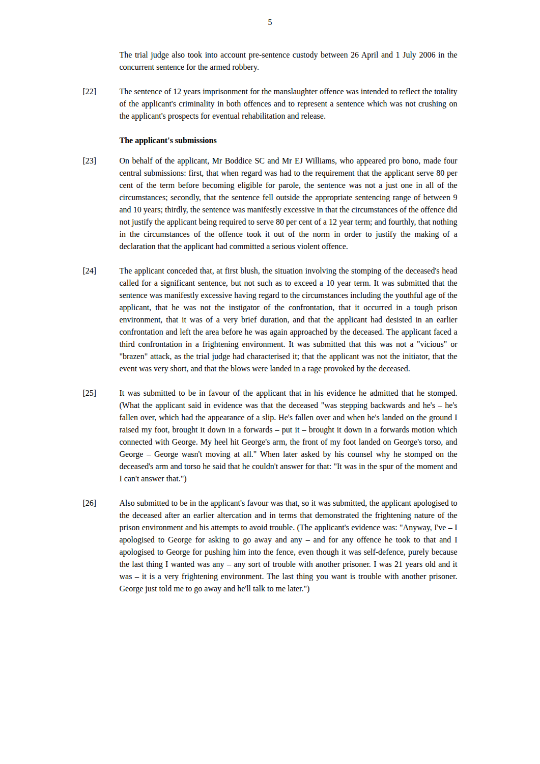5
The trial judge also took into account pre-sentence custody between 26 April and 1 July 2006 in the concurrent sentence for the armed robbery.
[22] The sentence of 12 years imprisonment for the manslaughter offence was intended to reflect the totality of the applicant's criminality in both offences and to represent a sentence which was not crushing on the applicant's prospects for eventual rehabilitation and release.
The applicant's submissions
[23] On behalf of the applicant, Mr Boddice SC and Mr EJ Williams, who appeared pro bono, made four central submissions: first, that when regard was had to the requirement that the applicant serve 80 per cent of the term before becoming eligible for parole, the sentence was not a just one in all of the circumstances; secondly, that the sentence fell outside the appropriate sentencing range of between 9 and 10 years; thirdly, the sentence was manifestly excessive in that the circumstances of the offence did not justify the applicant being required to serve 80 per cent of a 12 year term; and fourthly, that nothing in the circumstances of the offence took it out of the norm in order to justify the making of a declaration that the applicant had committed a serious violent offence.
[24] The applicant conceded that, at first blush, the situation involving the stomping of the deceased's head called for a significant sentence, but not such as to exceed a 10 year term. It was submitted that the sentence was manifestly excessive having regard to the circumstances including the youthful age of the applicant, that he was not the instigator of the confrontation, that it occurred in a tough prison environment, that it was of a very brief duration, and that the applicant had desisted in an earlier confrontation and left the area before he was again approached by the deceased. The applicant faced a third confrontation in a frightening environment. It was submitted that this was not a "vicious" or "brazen" attack, as the trial judge had characterised it; that the applicant was not the initiator, that the event was very short, and that the blows were landed in a rage provoked by the deceased.
[25] It was submitted to be in favour of the applicant that in his evidence he admitted that he stomped. (What the applicant said in evidence was that the deceased "was stepping backwards and he's – he's fallen over, which had the appearance of a slip. He's fallen over and when he's landed on the ground I raised my foot, brought it down in a forwards – put it – brought it down in a forwards motion which connected with George. My heel hit George's arm, the front of my foot landed on George's torso, and George – George wasn't moving at all." When later asked by his counsel why he stomped on the deceased's arm and torso he said that he couldn't answer for that: "It was in the spur of the moment and I can't answer that.")
[26] Also submitted to be in the applicant's favour was that, so it was submitted, the applicant apologised to the deceased after an earlier altercation and in terms that demonstrated the frightening nature of the prison environment and his attempts to avoid trouble. (The applicant's evidence was: "Anyway, I've – I apologised to George for asking to go away and any – and for any offence he took to that and I apologised to George for pushing him into the fence, even though it was self-defence, purely because the last thing I wanted was any – any sort of trouble with another prisoner. I was 21 years old and it was – it is a very frightening environment. The last thing you want is trouble with another prisoner. George just told me to go away and he'll talk to me later.")